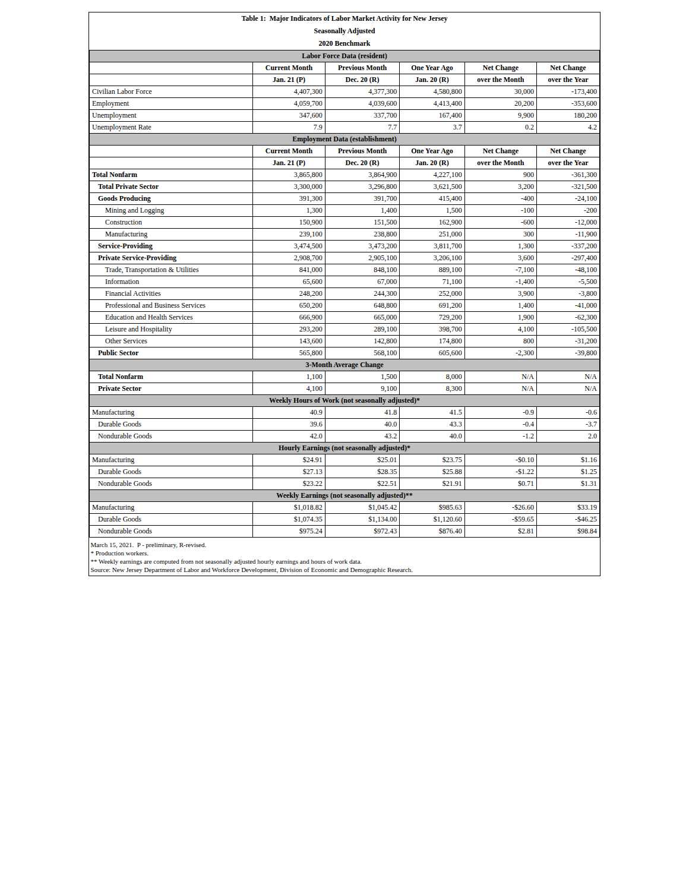| Table 1: Major Indicators of Labor Market Activity for New Jersey |
| Seasonally Adjusted |
| 2020 Benchmark |
| Labor Force Data (resident) |
| | Current Month | Previous Month | One Year Ago | Net Change | Net Change |
| | Jan. 21 (P) | Dec. 20 (R) | Jan. 20 (R) | over the Month | over the Year |
| Civilian Labor Force | 4,407,300 | 4,377,300 | 4,580,800 | 30,000 | -173,400 |
| Employment | 4,059,700 | 4,039,600 | 4,413,400 | 20,200 | -353,600 |
| Unemployment | 347,600 | 337,700 | 167,400 | 9,900 | 180,200 |
| Unemployment Rate | 7.9 | 7.7 | 3.7 | 0.2 | 4.2 |
| Employment Data (establishment) |
| | Current Month | Previous Month | One Year Ago | Net Change | Net Change |
| | Jan. 21 (P) | Dec. 20 (R) | Jan. 20 (R) | over the Month | over the Year |
| Total Nonfarm | 3,865,800 | 3,864,900 | 4,227,100 | 900 | -361,300 |
| Total Private Sector | 3,300,000 | 3,296,800 | 3,621,500 | 3,200 | -321,500 |
| Goods Producing | 391,300 | 391,700 | 415,400 | -400 | -24,100 |
| Mining and Logging | 1,300 | 1,400 | 1,500 | -100 | -200 |
| Construction | 150,900 | 151,500 | 162,900 | -600 | -12,000 |
| Manufacturing | 239,100 | 238,800 | 251,000 | 300 | -11,900 |
| Service-Providing | 3,474,500 | 3,473,200 | 3,811,700 | 1,300 | -337,200 |
| Private Service-Providing | 2,908,700 | 2,905,100 | 3,206,100 | 3,600 | -297,400 |
| Trade, Transportation & Utilities | 841,000 | 848,100 | 889,100 | -7,100 | -48,100 |
| Information | 65,600 | 67,000 | 71,100 | -1,400 | -5,500 |
| Financial Activities | 248,200 | 244,300 | 252,000 | 3,900 | -3,800 |
| Professional and Business Services | 650,200 | 648,800 | 691,200 | 1,400 | -41,000 |
| Education and Health Services | 666,900 | 665,000 | 729,200 | 1,900 | -62,300 |
| Leisure and Hospitality | 293,200 | 289,100 | 398,700 | 4,100 | -105,500 |
| Other Services | 143,600 | 142,800 | 174,800 | 800 | -31,200 |
| Public Sector | 565,800 | 568,100 | 605,600 | -2,300 | -39,800 |
| 3-Month Average Change |
| Total Nonfarm | 1,100 | 1,500 | 8,000 | N/A | N/A |
| Private Sector | 4,100 | 9,100 | 8,300 | N/A | N/A |
| Weekly Hours of Work (not seasonally adjusted)* |
| Manufacturing | 40.9 | 41.8 | 41.5 | -0.9 | -0.6 |
| Durable Goods | 39.6 | 40.0 | 43.3 | -0.4 | -3.7 |
| Nondurable Goods | 42.0 | 43.2 | 40.0 | -1.2 | 2.0 |
| Hourly Earnings (not seasonally adjusted)* |
| Manufacturing | $24.91 | $25.01 | $23.75 | -$0.10 | $1.16 |
| Durable Goods | $27.13 | $28.35 | $25.88 | -$1.22 | $1.25 |
| Nondurable Goods | $23.22 | $22.51 | $21.91 | $0.71 | $1.31 |
| Weekly Earnings (not seasonally adjusted)** |
| Manufacturing | $1,018.82 | $1,045.42 | $985.63 | -$26.60 | $33.19 |
| Durable Goods | $1,074.35 | $1,134.00 | $1,120.60 | -$59.65 | -$46.25 |
| Nondurable Goods | $975.24 | $972.43 | $876.40 | $2.81 | $98.84 |
| March 15, 2021. P - preliminary, R-revised. * Production workers. ** Weekly earnings are computed from not seasonally adjusted hourly earnings and hours of work data. Source: New Jersey Department of Labor and Workforce Development, Division of Economic and Demographic Research. |